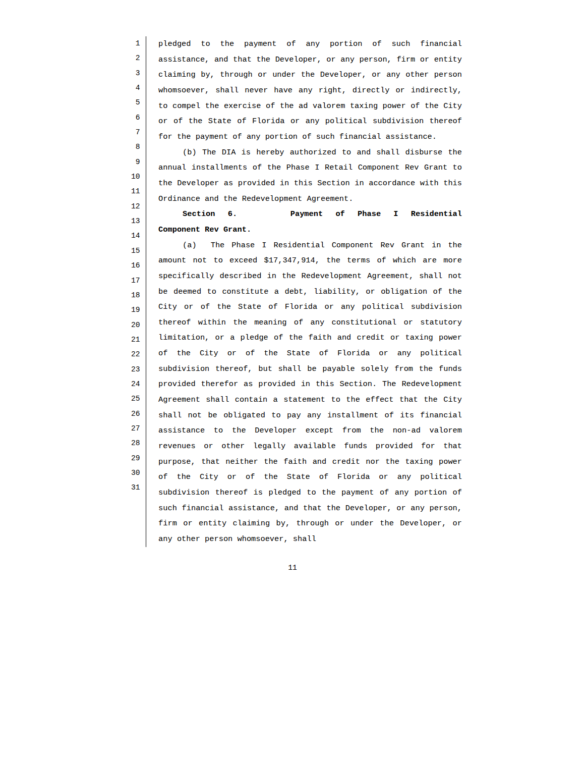1
2
3
4
5
6
7
8
9
10
11
12
13
14
15
16
17
18
19
20
21
22
23
24
25
26
27
28
29
30
31
pledged to the payment of any portion of such financial assistance, and that the Developer, or any person, firm or entity claiming by, through or under the Developer, or any other person whomsoever, shall never have any right, directly or indirectly, to compel the exercise of the ad valorem taxing power of the City or of the State of Florida or any political subdivision thereof for the payment of any portion of such financial assistance.
(b) The DIA is hereby authorized to and shall disburse the annual installments of the Phase I Retail Component Rev Grant to the Developer as provided in this Section in accordance with this Ordinance and the Redevelopment Agreement.
Section 6. Payment of Phase I Residential Component Rev Grant.
(a) The Phase I Residential Component Rev Grant in the amount not to exceed $17,347,914, the terms of which are more specifically described in the Redevelopment Agreement, shall not be deemed to constitute a debt, liability, or obligation of the City or of the State of Florida or any political subdivision thereof within the meaning of any constitutional or statutory limitation, or a pledge of the faith and credit or taxing power of the City or of the State of Florida or any political subdivision thereof, but shall be payable solely from the funds provided therefor as provided in this Section. The Redevelopment Agreement shall contain a statement to the effect that the City shall not be obligated to pay any installment of its financial assistance to the Developer except from the non-ad valorem revenues or other legally available funds provided for that purpose, that neither the faith and credit nor the taxing power of the City or of the State of Florida or any political subdivision thereof is pledged to the payment of any portion of such financial assistance, and that the Developer, or any person, firm or entity claiming by, through or under the Developer, or any other person whomsoever, shall
11